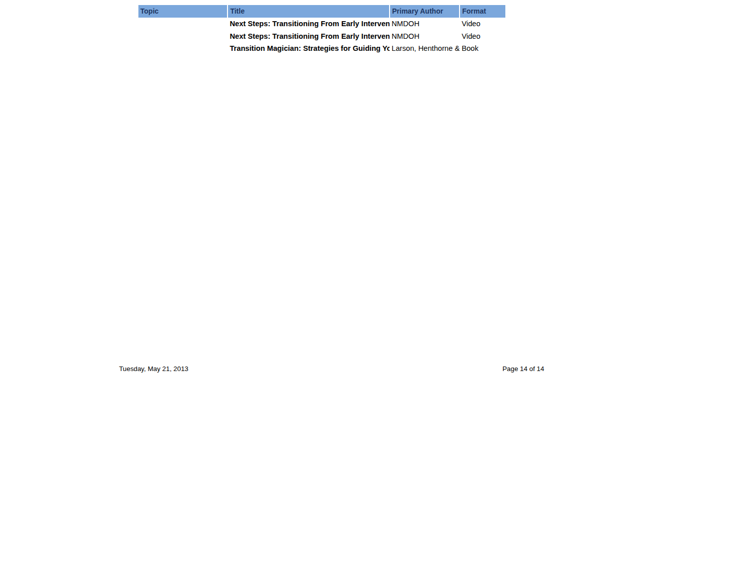| Topic | Title | Primary Author | Format |
| --- | --- | --- | --- |
| | Next Steps: Transitioning From Early Intervention Services | NMDOH | Video |
| | Next Steps: Transitioning From Early Intervention Services | NMDOH | Video |
| | Transition Magician: Strategies for Guiding Young Children in Early Ch | Larson, Henthorne & Plum | Book |
Tuesday, May 21, 2013 Page 14 of 14